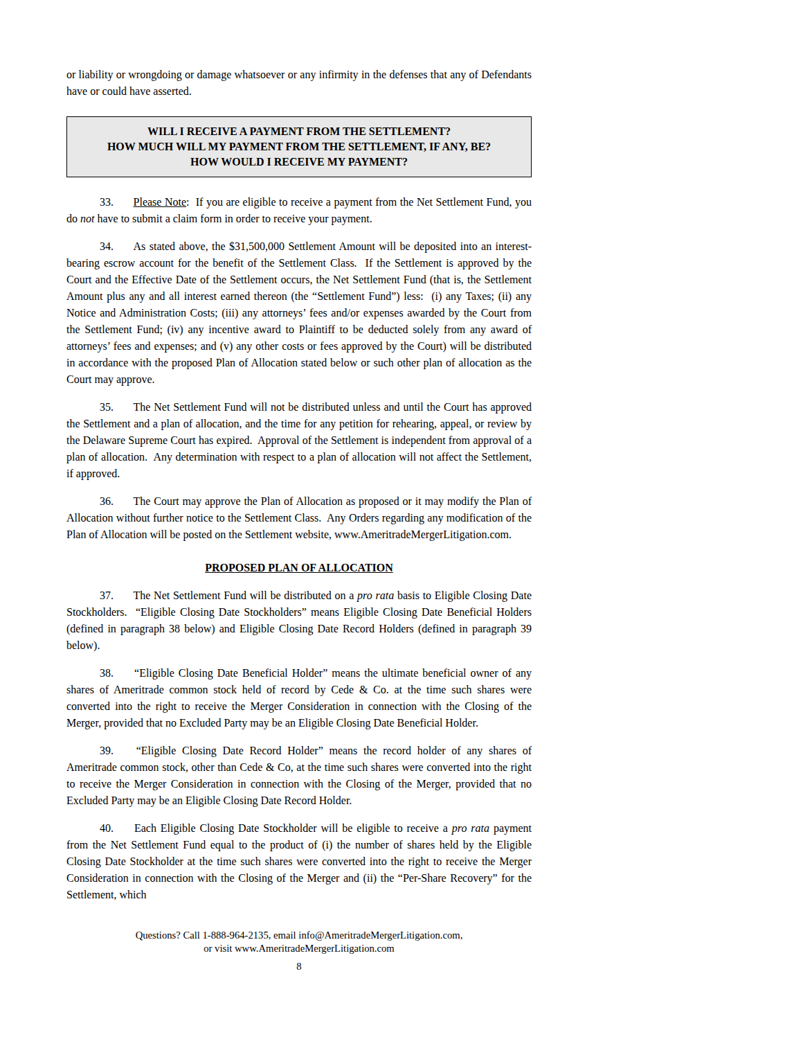or liability or wrongdoing or damage whatsoever or any infirmity in the defenses that any of Defendants have or could have asserted.
WILL I RECEIVE A PAYMENT FROM THE SETTLEMENT?
HOW MUCH WILL MY PAYMENT FROM THE SETTLEMENT, IF ANY, BE?
HOW WOULD I RECEIVE MY PAYMENT?
33. Please Note: If you are eligible to receive a payment from the Net Settlement Fund, you do not have to submit a claim form in order to receive your payment.
34. As stated above, the $31,500,000 Settlement Amount will be deposited into an interest-bearing escrow account for the benefit of the Settlement Class. If the Settlement is approved by the Court and the Effective Date of the Settlement occurs, the Net Settlement Fund (that is, the Settlement Amount plus any and all interest earned thereon (the “Settlement Fund”) less: (i) any Taxes; (ii) any Notice and Administration Costs; (iii) any attorneys’ fees and/or expenses awarded by the Court from the Settlement Fund; (iv) any incentive award to Plaintiff to be deducted solely from any award of attorneys’ fees and expenses; and (v) any other costs or fees approved by the Court) will be distributed in accordance with the proposed Plan of Allocation stated below or such other plan of allocation as the Court may approve.
35. The Net Settlement Fund will not be distributed unless and until the Court has approved the Settlement and a plan of allocation, and the time for any petition for rehearing, appeal, or review by the Delaware Supreme Court has expired. Approval of the Settlement is independent from approval of a plan of allocation. Any determination with respect to a plan of allocation will not affect the Settlement, if approved.
36. The Court may approve the Plan of Allocation as proposed or it may modify the Plan of Allocation without further notice to the Settlement Class. Any Orders regarding any modification of the Plan of Allocation will be posted on the Settlement website, www.AmeritradeMergerLitigation.com.
PROPOSED PLAN OF ALLOCATION
37. The Net Settlement Fund will be distributed on a pro rata basis to Eligible Closing Date Stockholders. “Eligible Closing Date Stockholders” means Eligible Closing Date Beneficial Holders (defined in paragraph 38 below) and Eligible Closing Date Record Holders (defined in paragraph 39 below).
38. “Eligible Closing Date Beneficial Holder” means the ultimate beneficial owner of any shares of Ameritrade common stock held of record by Cede & Co. at the time such shares were converted into the right to receive the Merger Consideration in connection with the Closing of the Merger, provided that no Excluded Party may be an Eligible Closing Date Beneficial Holder.
39. “Eligible Closing Date Record Holder” means the record holder of any shares of Ameritrade common stock, other than Cede & Co, at the time such shares were converted into the right to receive the Merger Consideration in connection with the Closing of the Merger, provided that no Excluded Party may be an Eligible Closing Date Record Holder.
40. Each Eligible Closing Date Stockholder will be eligible to receive a pro rata payment from the Net Settlement Fund equal to the product of (i) the number of shares held by the Eligible Closing Date Stockholder at the time such shares were converted into the right to receive the Merger Consideration in connection with the Closing of the Merger and (ii) the “Per-Share Recovery” for the Settlement, which
Questions? Call 1-888-964-2135, email info@AmeritradeMergerLitigation.com,
or visit www.AmeritradeMergerLitigation.com
8